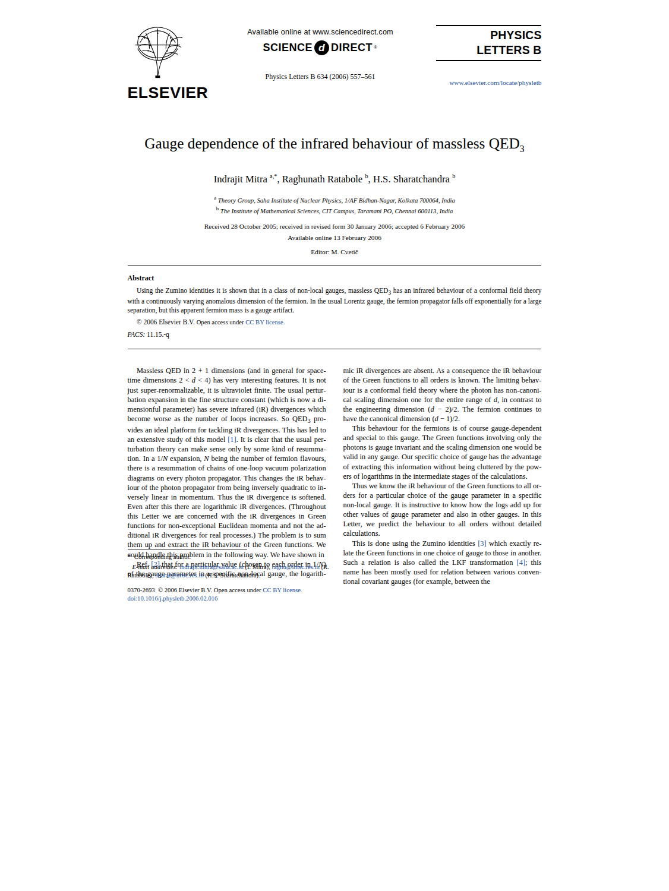ELSEVIER
Available online at www.sciencedirect.com
SCIENCE dDIRECT®
Physics Letters B 634 (2006) 557–561
PHYSICS LETTERS B
www.elsevier.com/locate/physletb
Gauge dependence of the infrared behaviour of massless QED3
Indrajit Mitra a,*, Raghunath Ratabole b, H.S. Sharatchandra b
a Theory Group, Saha Institute of Nuclear Physics, 1/AF Bidhan-Nagar, Kolkata 700064, India
b The Institute of Mathematical Sciences, CIT Campus, Taramani PO, Chennai 600113, India
Received 28 October 2005; received in revised form 30 January 2006; accepted 6 February 2006
Available online 13 February 2006
Editor: M. Cvetič
Abstract
Using the Zumino identities it is shown that in a class of non-local gauges, massless QED3 has an infrared behaviour of a conformal field theory with a continuously varying anomalous dimension of the fermion. In the usual Lorentz gauge, the fermion propagator falls off exponentially for a large separation, but this apparent fermion mass is a gauge artifact.
© 2006 Elsevier B.V. Open access under CC BY license.
PACS: 11.15.-q
Massless QED in 2 + 1 dimensions (and in general for space-time dimensions 2 < d < 4) has very interesting features. It is not just super-renormalizable, it is ultraviolet finite. The usual perturbation expansion in the fine structure constant (which is now a dimensionful parameter) has severe infrared (iR) divergences which become worse as the number of loops increases. So QED3 provides an ideal platform for tackling iR divergences. This has led to an extensive study of this model [1]. It is clear that the usual perturbation theory can make sense only by some kind of resummation. In a 1/N expansion, N being the number of fermion flavours, there is a resummation of chains of one-loop vacuum polarization diagrams on every photon propagator. This changes the iR behaviour of the photon propagator from being inversely quadratic to inversely linear in momentum. Thus the iR divergence is softened. Even after this there are logarithmic iR divergences. (Throughout this Letter we are concerned with the iR divergences in Green functions for non-exceptional Euclidean momenta and not the additional iR divergences for real processes.) The problem is to sum them up and extract the iR behaviour of the Green functions. We could handle this problem in the following way. We have shown in
Ref. [2] that for a particular value (chosen to each order in 1/N) of the gauge parameter in a specific non-local gauge, the logarithmic iR divergences are absent. As a consequence the iR behaviour of the Green functions to all orders is known. The limiting behaviour is a conformal field theory where the photon has non-canonical scaling dimension one for the entire range of d, in contrast to the engineering dimension (d − 2)/2. The fermion continues to have the canonical dimension (d − 1)/2.
This behaviour for the fermions is of course gauge-dependent and special to this gauge. The Green functions involving only the photons is gauge invariant and the scaling dimension one would be valid in any gauge. Our specific choice of gauge has the advantage of extracting this information without being cluttered by the powers of logarithms in the intermediate stages of the calculations.
Thus we know the iR behaviour of the Green functions to all orders for a particular choice of the gauge parameter in a specific non-local gauge. It is instructive to know how the logs add up for other values of gauge parameter and also in other gauges. In this Letter, we predict the behaviour to all orders without detailed calculations.
This is done using the Zumino identities [3] which exactly relate the Green functions in one choice of gauge to those in another. Such a relation is also called the LKF transformation [4]; this name has been mostly used for relation between various conventional covariant gauges (for example, between the
* Corresponding author.
E-mail addresses: indrajit.mitra@saha.ac.in (I. Mitra), raghu@imsc.res.in (R. Ratabole), sharat@imsc.res.in (H.S. Sharatchandra).
0370-2693 © 2006 Elsevier B.V. Open access under CC BY license.
doi:10.1016/j.physletb.2006.02.016